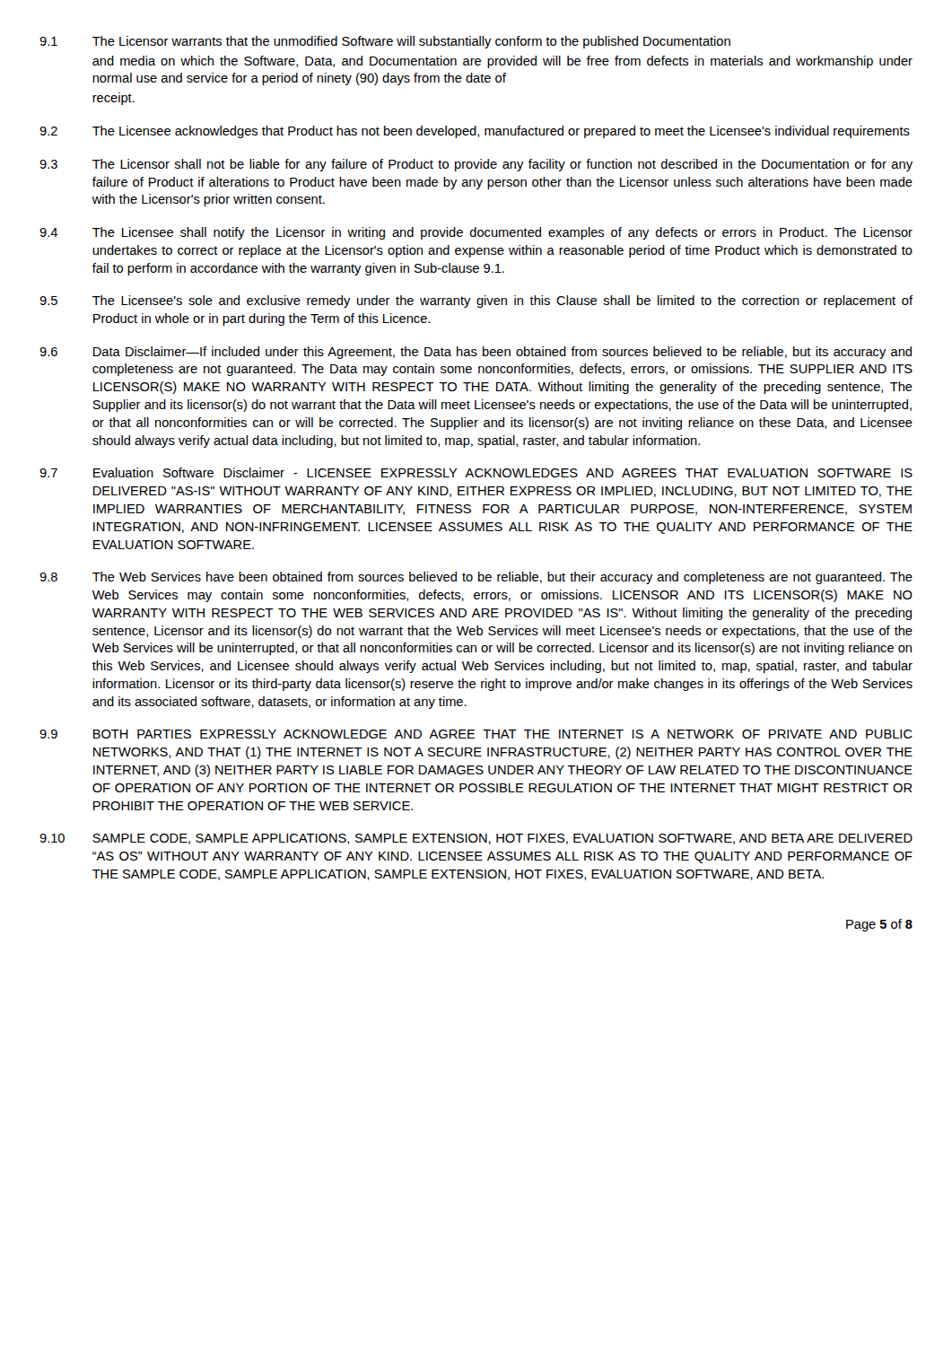9.1
The Licensor warrants that the unmodified Software will substantially conform to the published Documentation
and media on which the Software, Data, and Documentation are provided will be free from defects in materials and workmanship under normal use and service for a period of ninety (90) days from the date of
receipt.
9.2
The Licensee acknowledges that Product has not been developed, manufactured or prepared to meet the Licensee's individual requirements
9.3
The Licensor shall not be liable for any failure of Product to provide any facility or function not described in the Documentation or for any failure of Product if alterations to Product have been made by any person other than the Licensor unless such alterations have been made with the Licensor's prior written consent.
9.4
The Licensee shall notify the Licensor in writing and provide documented examples of any defects or errors in Product. The Licensor undertakes to correct or replace at the Licensor's option and expense within a reasonable period of time Product which is demonstrated to fail to perform in accordance with the warranty given in Sub-clause 9.1.
9.5
The Licensee's sole and exclusive remedy under the warranty given in this Clause shall be limited to the correction or replacement of Product in whole or in part during the Term of this Licence.
9.6
Data Disclaimer—If included under this Agreement, the Data has been obtained from sources believed to be reliable, but its accuracy and completeness are not guaranteed. The Data may contain some nonconformities, defects, errors, or omissions. The Supplier and its Licensor(s) make no warranty with respect to the Data. Without limiting the generality of the preceding sentence, The Supplier and its licensor(s) do not warrant that the Data will meet Licensee's needs or expectations, the use of the Data will be uninterrupted, or that all nonconformities can or will be corrected. The Supplier and its licensor(s) are not inviting reliance on these Data, and Licensee should always verify actual data including, but not limited to, map, spatial, raster, and tabular information.
9.7
Evaluation Software Disclaimer - Licensee expressly acknowledges and agrees that evaluation software is delivered "as-is" without warranty of any kind, either express or implied, including, but not limited to, the implied warranties of merchantability, fitness for a particular purpose, non-interference, system integration, and non-infringement. Licensee assumes all risk as to the quality and performance of the evaluation software.
9.8
The Web Services have been obtained from sources believed to be reliable, but their accuracy and completeness are not guaranteed. The Web Services may contain some nonconformities, defects, errors, or omissions. Licensor and its Licensor(s) make no warranty with respect to the Web Services and are provided "as is". Without limiting the generality of the preceding sentence, Licensor and its licensor(s) do not warrant that the Web Services will meet Licensee's needs or expectations, that the use of the Web Services will be uninterrupted, or that all nonconformities can or will be corrected. Licensor and its licensor(s) are not inviting reliance on this Web Services, and Licensee should always verify actual Web Services including, but not limited to, map, spatial, raster, and tabular information. Licensor or its third-party data licensor(s) reserve the right to improve and/or make changes in its offerings of the Web Services and its associated software, datasets, or information at any time.
9.9
Both parties expressly acknowledge and agree that the internet is a network of private and public networks, and that (1) the internet is not a secure infrastructure, (2) neither party has control over the internet, and (3) neither party is liable for damages under any theory of law related to the discontinuance of operation of any portion of the internet or possible regulation of the internet that might restrict or prohibit the operation of the web service.
9.10
Sample code, sample applications, sample extension, hot fixes, evaluation software, and beta are delivered “as os” without any warranty of any kind. Licensee assumes all risk as to the quality and performance of the sample code, sample application, sample extension, hot fixes, evaluation software, and beta.
Page 5 of 8